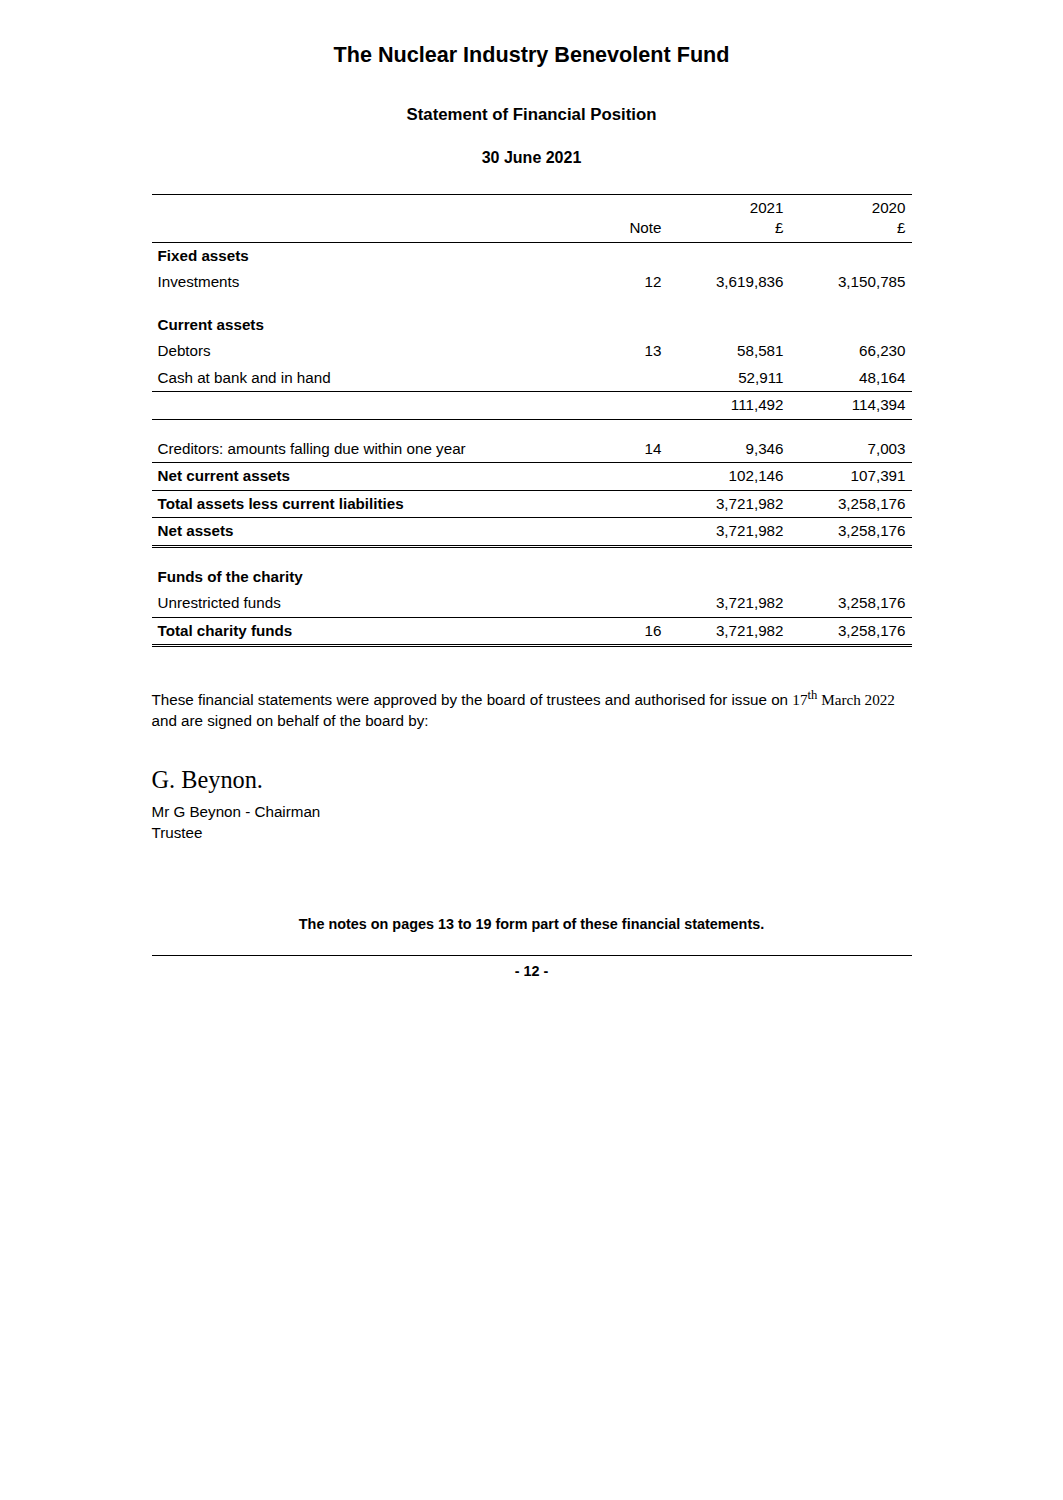The Nuclear Industry Benevolent Fund
Statement of Financial Position
30 June 2021
| | Note | 2021 £ | 2020 £ |
| --- | --- | --- | --- |
| Fixed assets | | | |
| Investments | 12 | 3,619,836 | 3,150,785 |
| Current assets | | | |
| Debtors | 13 | 58,581 | 66,230 |
| Cash at bank and in hand | | 52,911 | 48,164 |
| | | 111,492 | 114,394 |
| Creditors: amounts falling due within one year | 14 | 9,346 | 7,003 |
| Net current assets | | 102,146 | 107,391 |
| Total assets less current liabilities | | 3,721,982 | 3,258,176 |
| Net assets | | 3,721,982 | 3,258,176 |
| Funds of the charity | | | |
| Unrestricted funds | | 3,721,982 | 3,258,176 |
| Total charity funds | 16 | 3,721,982 | 3,258,176 |
These financial statements were approved by the board of trustees and authorised for issue on 17th March 2022 and are signed on behalf of the board by:
G. Beynon.
Mr G Beynon - Chairman
Trustee
The notes on pages 13 to 19 form part of these financial statements.
- 12 -